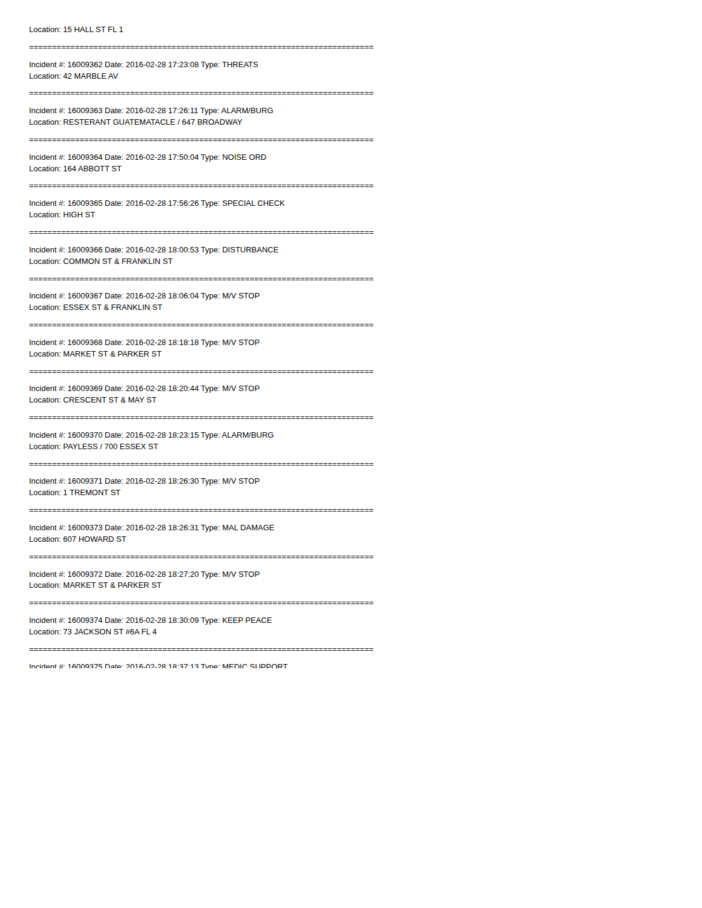Location: 15 HALL ST FL 1
===========================================================================
Incident #: 16009362 Date: 2016-02-28 17:23:08 Type: THREATS
Location: 42 MARBLE AV
===========================================================================
Incident #: 16009363 Date: 2016-02-28 17:26:11 Type: ALARM/BURG
Location: RESTERANT GUATEMATACLE / 647 BROADWAY
===========================================================================
Incident #: 16009364 Date: 2016-02-28 17:50:04 Type: NOISE ORD
Location: 164 ABBOTT ST
===========================================================================
Incident #: 16009365 Date: 2016-02-28 17:56:26 Type: SPECIAL CHECK
Location: HIGH ST
===========================================================================
Incident #: 16009366 Date: 2016-02-28 18:00:53 Type: DISTURBANCE
Location: COMMON ST & FRANKLIN ST
===========================================================================
Incident #: 16009367 Date: 2016-02-28 18:06:04 Type: M/V STOP
Location: ESSEX ST & FRANKLIN ST
===========================================================================
Incident #: 16009368 Date: 2016-02-28 18:18:18 Type: M/V STOP
Location: MARKET ST & PARKER ST
===========================================================================
Incident #: 16009369 Date: 2016-02-28 18:20:44 Type: M/V STOP
Location: CRESCENT ST & MAY ST
===========================================================================
Incident #: 16009370 Date: 2016-02-28 18:23:15 Type: ALARM/BURG
Location: PAYLESS / 700 ESSEX ST
===========================================================================
Incident #: 16009371 Date: 2016-02-28 18:26:30 Type: M/V STOP
Location: 1 TREMONT ST
===========================================================================
Incident #: 16009373 Date: 2016-02-28 18:26:31 Type: MAL DAMAGE
Location: 607 HOWARD ST
===========================================================================
Incident #: 16009372 Date: 2016-02-28 18:27:20 Type: M/V STOP
Location: MARKET ST & PARKER ST
===========================================================================
Incident #: 16009374 Date: 2016-02-28 18:30:09 Type: KEEP PEACE
Location: 73 JACKSON ST #6A FL 4
===========================================================================
Incident #: 16009375 Date: 2016-02-28 18:37:13 Type: MEDIC SUPPORT